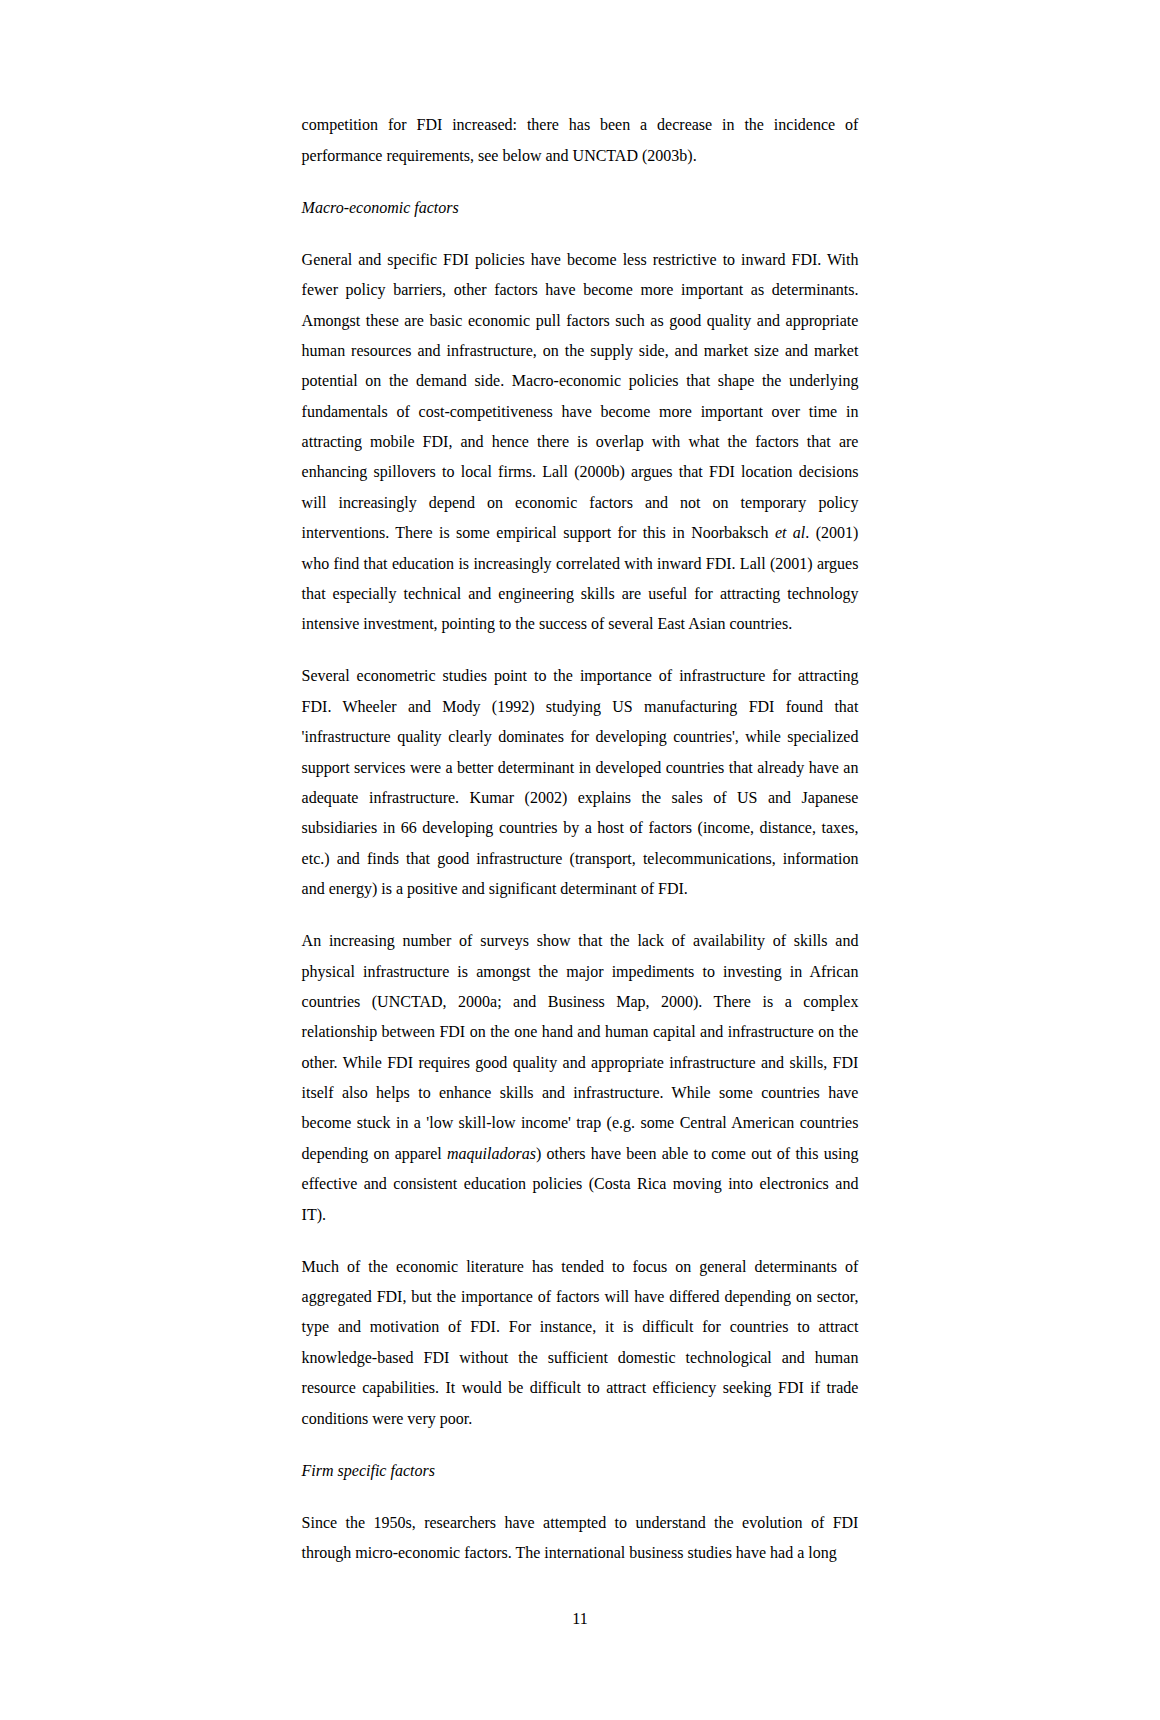competition for FDI increased: there has been a decrease in the incidence of performance requirements, see below and UNCTAD (2003b).
Macro-economic factors
General and specific FDI policies have become less restrictive to inward FDI. With fewer policy barriers, other factors have become more important as determinants. Amongst these are basic economic pull factors such as good quality and appropriate human resources and infrastructure, on the supply side, and market size and market potential on the demand side. Macro-economic policies that shape the underlying fundamentals of cost-competitiveness have become more important over time in attracting mobile FDI, and hence there is overlap with what the factors that are enhancing spillovers to local firms. Lall (2000b) argues that FDI location decisions will increasingly depend on economic factors and not on temporary policy interventions. There is some empirical support for this in Noorbaksch et al. (2001) who find that education is increasingly correlated with inward FDI. Lall (2001) argues that especially technical and engineering skills are useful for attracting technology intensive investment, pointing to the success of several East Asian countries.
Several econometric studies point to the importance of infrastructure for attracting FDI. Wheeler and Mody (1992) studying US manufacturing FDI found that 'infrastructure quality clearly dominates for developing countries', while specialized support services were a better determinant in developed countries that already have an adequate infrastructure. Kumar (2002) explains the sales of US and Japanese subsidiaries in 66 developing countries by a host of factors (income, distance, taxes, etc.) and finds that good infrastructure (transport, telecommunications, information and energy) is a positive and significant determinant of FDI.
An increasing number of surveys show that the lack of availability of skills and physical infrastructure is amongst the major impediments to investing in African countries (UNCTAD, 2000a; and Business Map, 2000). There is a complex relationship between FDI on the one hand and human capital and infrastructure on the other. While FDI requires good quality and appropriate infrastructure and skills, FDI itself also helps to enhance skills and infrastructure. While some countries have become stuck in a 'low skill-low income' trap (e.g. some Central American countries depending on apparel maquiladoras) others have been able to come out of this using effective and consistent education policies (Costa Rica moving into electronics and IT).
Much of the economic literature has tended to focus on general determinants of aggregated FDI, but the importance of factors will have differed depending on sector, type and motivation of FDI. For instance, it is difficult for countries to attract knowledge-based FDI without the sufficient domestic technological and human resource capabilities. It would be difficult to attract efficiency seeking FDI if trade conditions were very poor.
Firm specific factors
Since the 1950s, researchers have attempted to understand the evolution of FDI through micro-economic factors. The international business studies have had a long
11